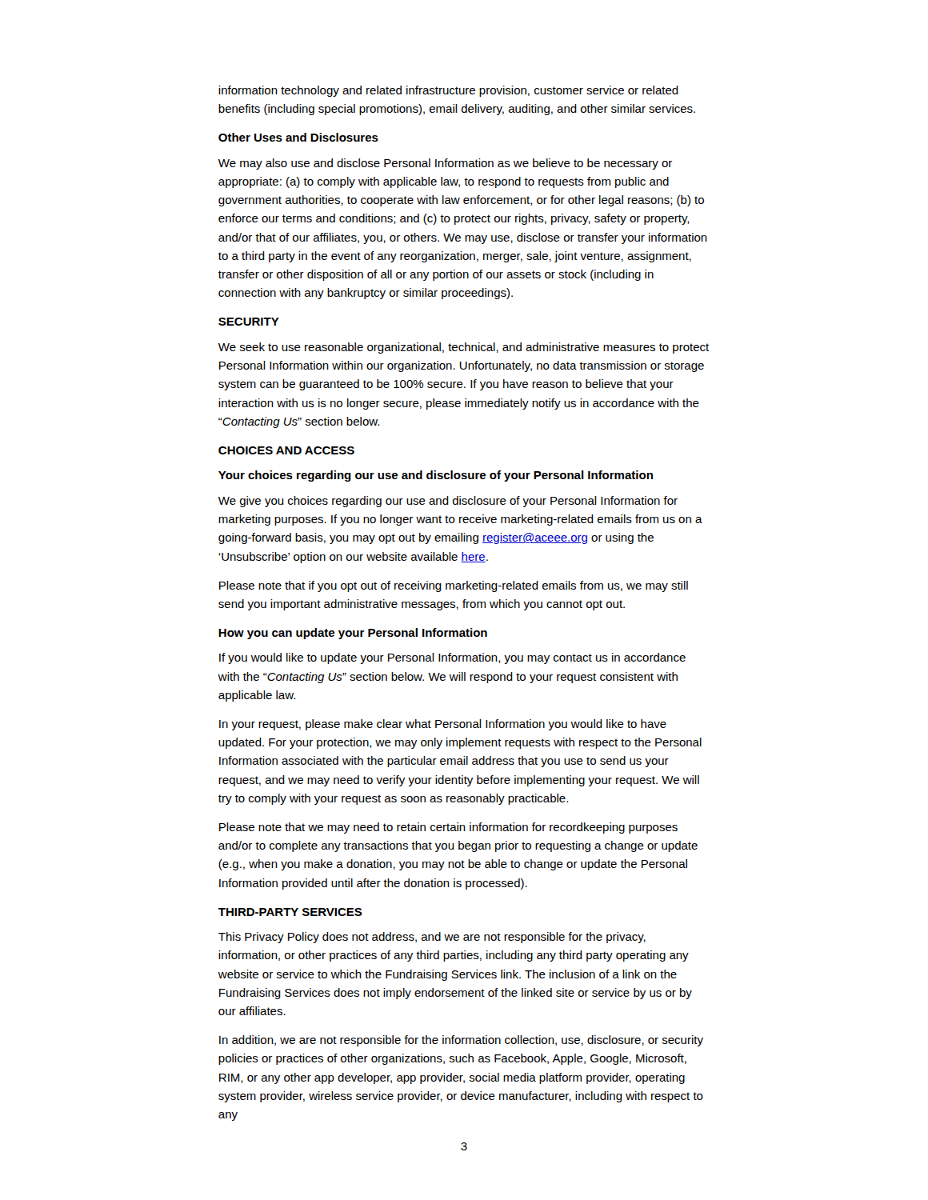information technology and related infrastructure provision, customer service or related benefits (including special promotions), email delivery, auditing, and other similar services.
Other Uses and Disclosures
We may also use and disclose Personal Information as we believe to be necessary or appropriate: (a) to comply with applicable law, to respond to requests from public and government authorities, to cooperate with law enforcement, or for other legal reasons; (b) to enforce our terms and conditions; and (c) to protect our rights, privacy, safety or property, and/or that of our affiliates, you, or others. We may use, disclose or transfer your information to a third party in the event of any reorganization, merger, sale, joint venture, assignment, transfer or other disposition of all or any portion of our assets or stock (including in connection with any bankruptcy or similar proceedings).
Security
We seek to use reasonable organizational, technical, and administrative measures to protect Personal Information within our organization. Unfortunately, no data transmission or storage system can be guaranteed to be 100% secure. If you have reason to believe that your interaction with us is no longer secure, please immediately notify us in accordance with the “Contacting Us” section below.
Choices and Access
Your choices regarding our use and disclosure of your Personal Information
We give you choices regarding our use and disclosure of your Personal Information for marketing purposes. If you no longer want to receive marketing-related emails from us on a going-forward basis, you may opt out by emailing register@aceee.org or using the ‘Unsubscribe’ option on our website available here.
Please note that if you opt out of receiving marketing-related emails from us, we may still send you important administrative messages, from which you cannot opt out.
How you can update your Personal Information
If you would like to update your Personal Information, you may contact us in accordance with the “Contacting Us” section below. We will respond to your request consistent with applicable law.
In your request, please make clear what Personal Information you would like to have updated. For your protection, we may only implement requests with respect to the Personal Information associated with the particular email address that you use to send us your request, and we may need to verify your identity before implementing your request. We will try to comply with your request as soon as reasonably practicable.
Please note that we may need to retain certain information for recordkeeping purposes and/or to complete any transactions that you began prior to requesting a change or update (e.g., when you make a donation, you may not be able to change or update the Personal Information provided until after the donation is processed).
Third-Party Services
This Privacy Policy does not address, and we are not responsible for the privacy, information, or other practices of any third parties, including any third party operating any website or service to which the Fundraising Services link. The inclusion of a link on the Fundraising Services does not imply endorsement of the linked site or service by us or by our affiliates.
In addition, we are not responsible for the information collection, use, disclosure, or security policies or practices of other organizations, such as Facebook, Apple, Google, Microsoft, RIM, or any other app developer, app provider, social media platform provider, operating system provider, wireless service provider, or device manufacturer, including with respect to any
3